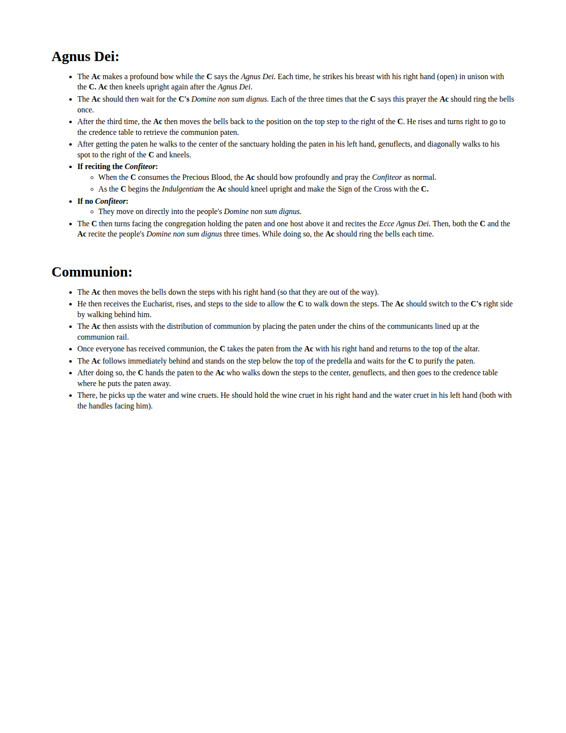Agnus Dei:
The Ac makes a profound bow while the C says the Agnus Dei. Each time, he strikes his breast with his right hand (open) in unison with the C. Ac then kneels upright again after the Agnus Dei.
The Ac should then wait for the C's Domine non sum dignus. Each of the three times that the C says this prayer the Ac should ring the bells once.
After the third time, the Ac then moves the bells back to the position on the top step to the right of the C. He rises and turns right to go to the credence table to retrieve the communion paten.
After getting the paten he walks to the center of the sanctuary holding the paten in his left hand, genuflects, and diagonally walks to his spot to the right of the C and kneels.
If reciting the Confiteor:
When the C consumes the Precious Blood, the Ac should bow profoundly and pray the Confiteor as normal.
As the C begins the Indulgentiam the Ac should kneel upright and make the Sign of the Cross with the C.
If no Confiteor:
They move on directly into the people's Domine non sum dignus.
The C then turns facing the congregation holding the paten and one host above it and recites the Ecce Agnus Dei. Then, both the C and the Ac recite the people's Domine non sum dignus three times. While doing so, the Ac should ring the bells each time.
Communion:
The Ac then moves the bells down the steps with his right hand (so that they are out of the way).
He then receives the Eucharist, rises, and steps to the side to allow the C to walk down the steps. The Ac should switch to the C's right side by walking behind him.
The Ac then assists with the distribution of communion by placing the paten under the chins of the communicants lined up at the communion rail.
Once everyone has received communion, the C takes the paten from the Ac with his right hand and returns to the top of the altar.
The Ac follows immediately behind and stands on the step below the top of the predella and waits for the C to purify the paten.
After doing so, the C hands the paten to the Ac who walks down the steps to the center, genuflects, and then goes to the credence table where he puts the paten away.
There, he picks up the water and wine cruets. He should hold the wine cruet in his right hand and the water cruet in his left hand (both with the handles facing him).